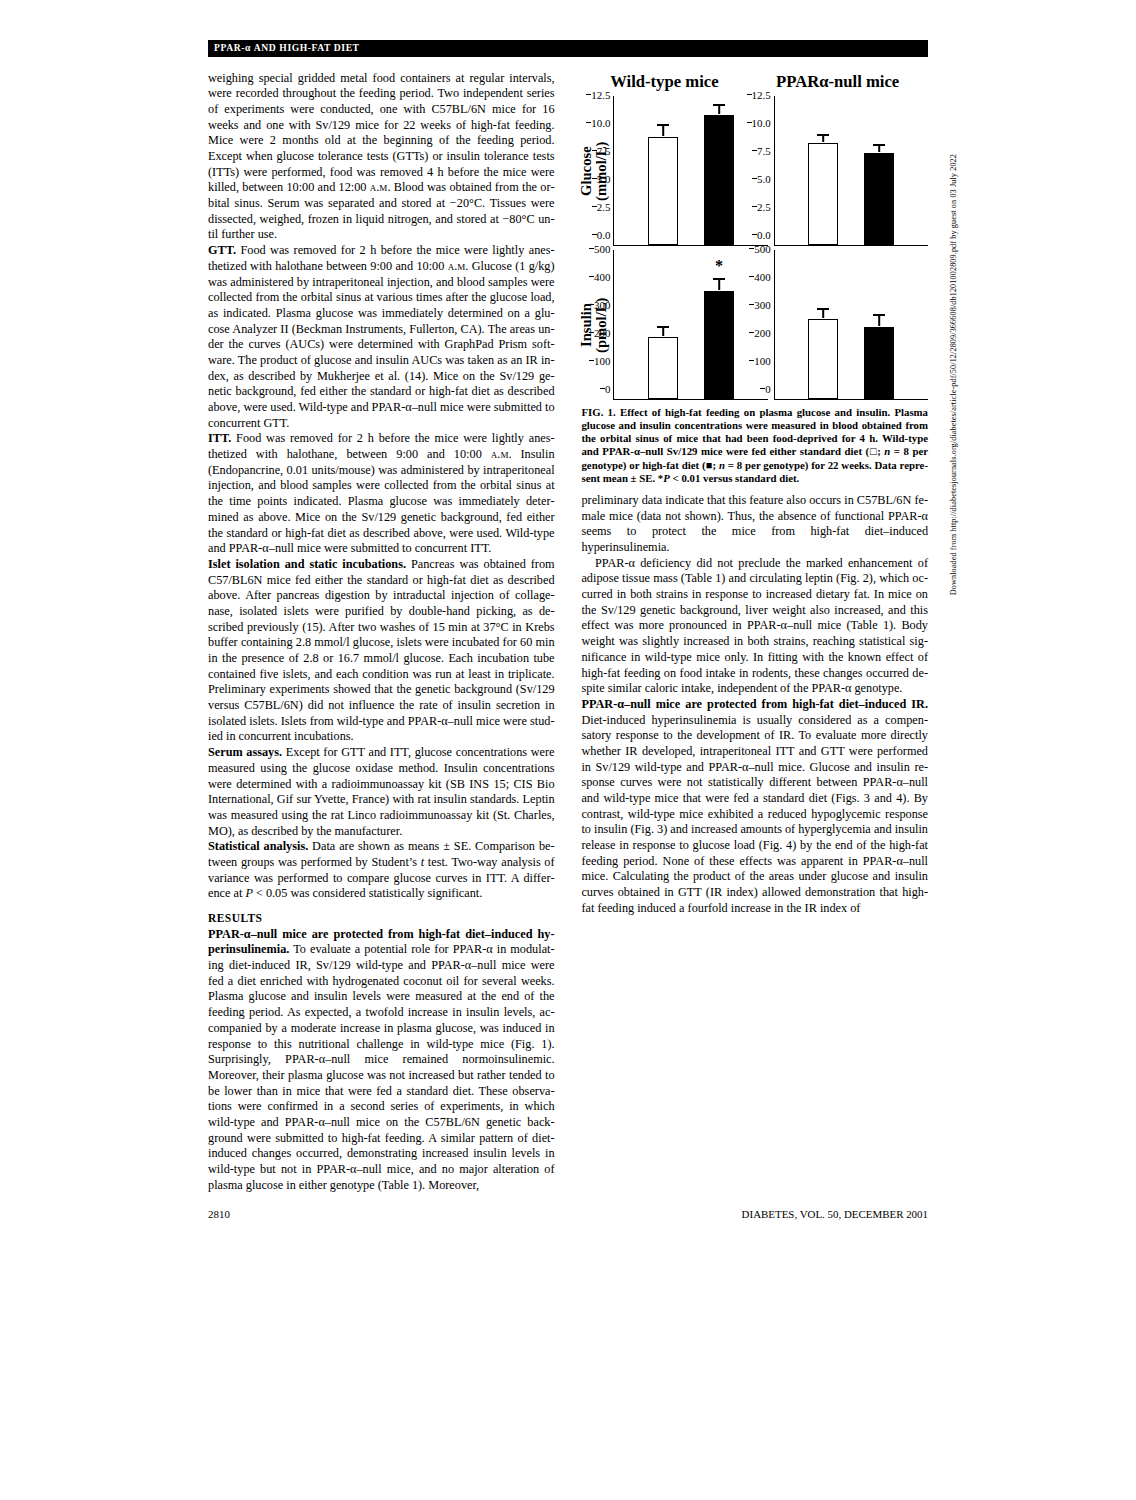PPAR-α AND HIGH-FAT DIET
Downloaded from http://diabetesjournals.org/diabetes/article-pdf/50/12/2809/366608/db1201002809.pdf by guest on 03 July 2022
weighing special gridded metal food containers at regular intervals, were recorded throughout the feeding period. Two independent series of experiments were conducted, one with C57BL/6N mice for 16 weeks and one with Sv/129 mice for 22 weeks of high-fat feeding. Mice were 2 months old at the beginning of the feeding period. Except when glucose tolerance tests (GTTs) or insulin tolerance tests (ITTs) were performed, food was removed 4 h before the mice were killed, between 10:00 and 12:00 a.m. Blood was obtained from the orbital sinus. Serum was separated and stored at −20°C. Tissues were dissected, weighed, frozen in liquid nitrogen, and stored at −80°C until further use.
GTT. Food was removed for 2 h before the mice were lightly anesthetized with halothane between 9:00 and 10:00 a.m. Glucose (1 g/kg) was administered by intraperitoneal injection, and blood samples were collected from the orbital sinus at various times after the glucose load, as indicated. Plasma glucose was immediately determined on a glucose Analyzer II (Beckman Instruments, Fullerton, CA). The areas under the curves (AUCs) were determined with GraphPad Prism software. The product of glucose and insulin AUCs was taken as an IR index, as described by Mukherjee et al. (14). Mice on the Sv/129 genetic background, fed either the standard or high-fat diet as described above, were used. Wild-type and PPAR-α–null mice were submitted to concurrent GTT.
ITT. Food was removed for 2 h before the mice were lightly anesthetized with halothane, between 9:00 and 10:00 a.m. Insulin (Endopancrine, 0.01 units/mouse) was administered by intraperitoneal injection, and blood samples were collected from the orbital sinus at the time points indicated. Plasma glucose was immediately determined as above. Mice on the Sv/129 genetic background, fed either the standard or high-fat diet as described above, were used. Wild-type and PPAR-α–null mice were submitted to concurrent ITT.
Islet isolation and static incubations. Pancreas was obtained from C57/BL6N mice fed either the standard or high-fat diet as described above. After pancreas digestion by intraductal injection of collagenase, isolated islets were purified by double-hand picking, as described previously (15). After two washes of 15 min at 37°C in Krebs buffer containing 2.8 mmol/l glucose, islets were incubated for 60 min in the presence of 2.8 or 16.7 mmol/l glucose. Each incubation tube contained five islets, and each condition was run at least in triplicate. Preliminary experiments showed that the genetic background (Sv/129 versus C57BL/6N) did not influence the rate of insulin secretion in isolated islets. Islets from wild-type and PPAR-α–null mice were studied in concurrent incubations.
Serum assays. Except for GTT and ITT, glucose concentrations were measured using the glucose oxidase method. Insulin concentrations were determined with a radioimmunoassay kit (SB INS 15; CIS Bio International, Gif sur Yvette, France) with rat insulin standards. Leptin was measured using the rat Linco radioimmunoassay kit (St. Charles, MO), as described by the manufacturer.
Statistical analysis. Data are shown as means ± SE. Comparison between groups was performed by Student’s t test. Two-way analysis of variance was performed to compare glucose curves in ITT. A difference at P < 0.05 was considered statistically significant.
RESULTS
PPAR-α–null mice are protected from high-fat diet–induced hyperinsulinemia. To evaluate a potential role for PPAR-α in modulating diet-induced IR, Sv/129 wild-type and PPAR-α–null mice were fed a diet enriched with hydrogenated coconut oil for several weeks. Plasma glucose and insulin levels were measured at the end of the feeding period. As expected, a twofold increase in insulin levels, accompanied by a moderate increase in plasma glucose, was induced in response to this nutritional challenge in wild-type mice (Fig. 1). Surprisingly, PPAR-α–null mice remained normoinsulinemic. Moreover, their plasma glucose was not increased but rather tended to be lower than in mice that were fed a standard diet. These observations were confirmed in a second series of experiments, in which wild-type and PPAR-α–null mice on the C57BL/6N genetic background were submitted to high-fat feeding. A similar pattern of diet-induced changes occurred, demonstrating increased insulin levels in wild-type but not in PPAR-α–null mice, and no major alteration of plasma glucose in either genotype (Table 1). Moreover,
Wild-type mice
PPARα-null mice
Glucose
(mmol/L)
12.5
10.0
7.5
5.0
2.5
0.0
12.5
10.0
7.5
5.0
2.5
0.0
Insulin
(pmol/L)
500
400
300
200
100
0
*
500
400
300
200
100
0
FIG. 1. Effect of high-fat feeding on plasma glucose and insulin. Plasma glucose and insulin concentrations were measured in blood obtained from the orbital sinus of mice that had been food-deprived for 4 h. Wild-type and PPAR-α–null Sv/129 mice were fed either standard diet (□; n = 8 per genotype) or high-fat diet (■; n = 8 per genotype) for 22 weeks. Data represent mean ± SE. *P < 0.01 versus standard diet.
preliminary data indicate that this feature also occurs in C57BL/6N female mice (data not shown). Thus, the absence of functional PPAR-α seems to protect the mice from high-fat diet–induced hyperinsulinemia.
PPAR-α deficiency did not preclude the marked enhancement of adipose tissue mass (Table 1) and circulating leptin (Fig. 2), which occurred in both strains in response to increased dietary fat. In mice on the Sv/129 genetic background, liver weight also increased, and this effect was more pronounced in PPAR-α–null mice (Table 1). Body weight was slightly increased in both strains, reaching statistical significance in wild-type mice only. In fitting with the known effect of high-fat feeding on food intake in rodents, these changes occurred despite similar caloric intake, independent of the PPAR-α genotype.
PPAR-α–null mice are protected from high-fat diet–induced IR. Diet-induced hyperinsulinemia is usually considered as a compensatory response to the development of IR. To evaluate more directly whether IR developed, intraperitoneal ITT and GTT were performed in Sv/129 wild-type and PPAR-α–null mice. Glucose and insulin response curves were not statistically different between PPAR-α–null and wild-type mice that were fed a standard diet (Figs. 3 and 4). By contrast, wild-type mice exhibited a reduced hypoglycemic response to insulin (Fig. 3) and increased amounts of hyperglycemia and insulin release in response to glucose load (Fig. 4) by the end of the high-fat feeding period. None of these effects was apparent in PPAR-α–null mice. Calculating the product of the areas under glucose and insulin curves obtained in GTT (IR index) allowed demonstration that high-fat feeding induced a fourfold increase in the IR index of
2810
DIABETES, VOL. 50, DECEMBER 2001